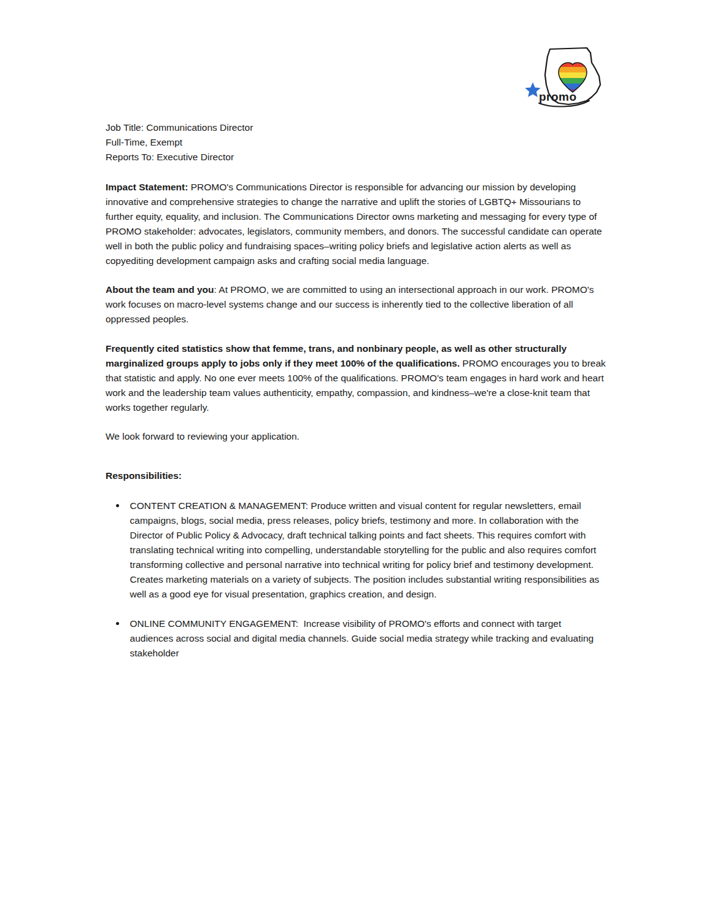promo
Job Title: Communications Director
Full-Time, Exempt
Reports To: Executive Director
Impact Statement: PROMO's Communications Director is responsible for advancing our mission by developing innovative and comprehensive strategies to change the narrative and uplift the stories of LGBTQ+ Missourians to further equity, equality, and inclusion. The Communications Director owns marketing and messaging for every type of PROMO stakeholder: advocates, legislators, community members, and donors. The successful candidate can operate well in both the public policy and fundraising spaces–writing policy briefs and legislative action alerts as well as copyediting development campaign asks and crafting social media language.
About the team and you: At PROMO, we are committed to using an intersectional approach in our work. PROMO's work focuses on macro-level systems change and our success is inherently tied to the collective liberation of all oppressed peoples.
Frequently cited statistics show that femme, trans, and nonbinary people, as well as other structurally marginalized groups apply to jobs only if they meet 100% of the qualifications. PROMO encourages you to break that statistic and apply. No one ever meets 100% of the qualifications. PROMO's team engages in hard work and heart work and the leadership team values authenticity, empathy, compassion, and kindness–we're a close-knit team that works together regularly.
We look forward to reviewing your application.
Responsibilities:
CONTENT CREATION & MANAGEMENT: Produce written and visual content for regular newsletters, email campaigns, blogs, social media, press releases, policy briefs, testimony and more. In collaboration with the Director of Public Policy & Advocacy, draft technical talking points and fact sheets. This requires comfort with translating technical writing into compelling, understandable storytelling for the public and also requires comfort transforming collective and personal narrative into technical writing for policy brief and testimony development. Creates marketing materials on a variety of subjects. The position includes substantial writing responsibilities as well as a good eye for visual presentation, graphics creation, and design.
ONLINE COMMUNITY ENGAGEMENT: Increase visibility of PROMO's efforts and connect with target audiences across social and digital media channels. Guide social media strategy while tracking and evaluating stakeholder